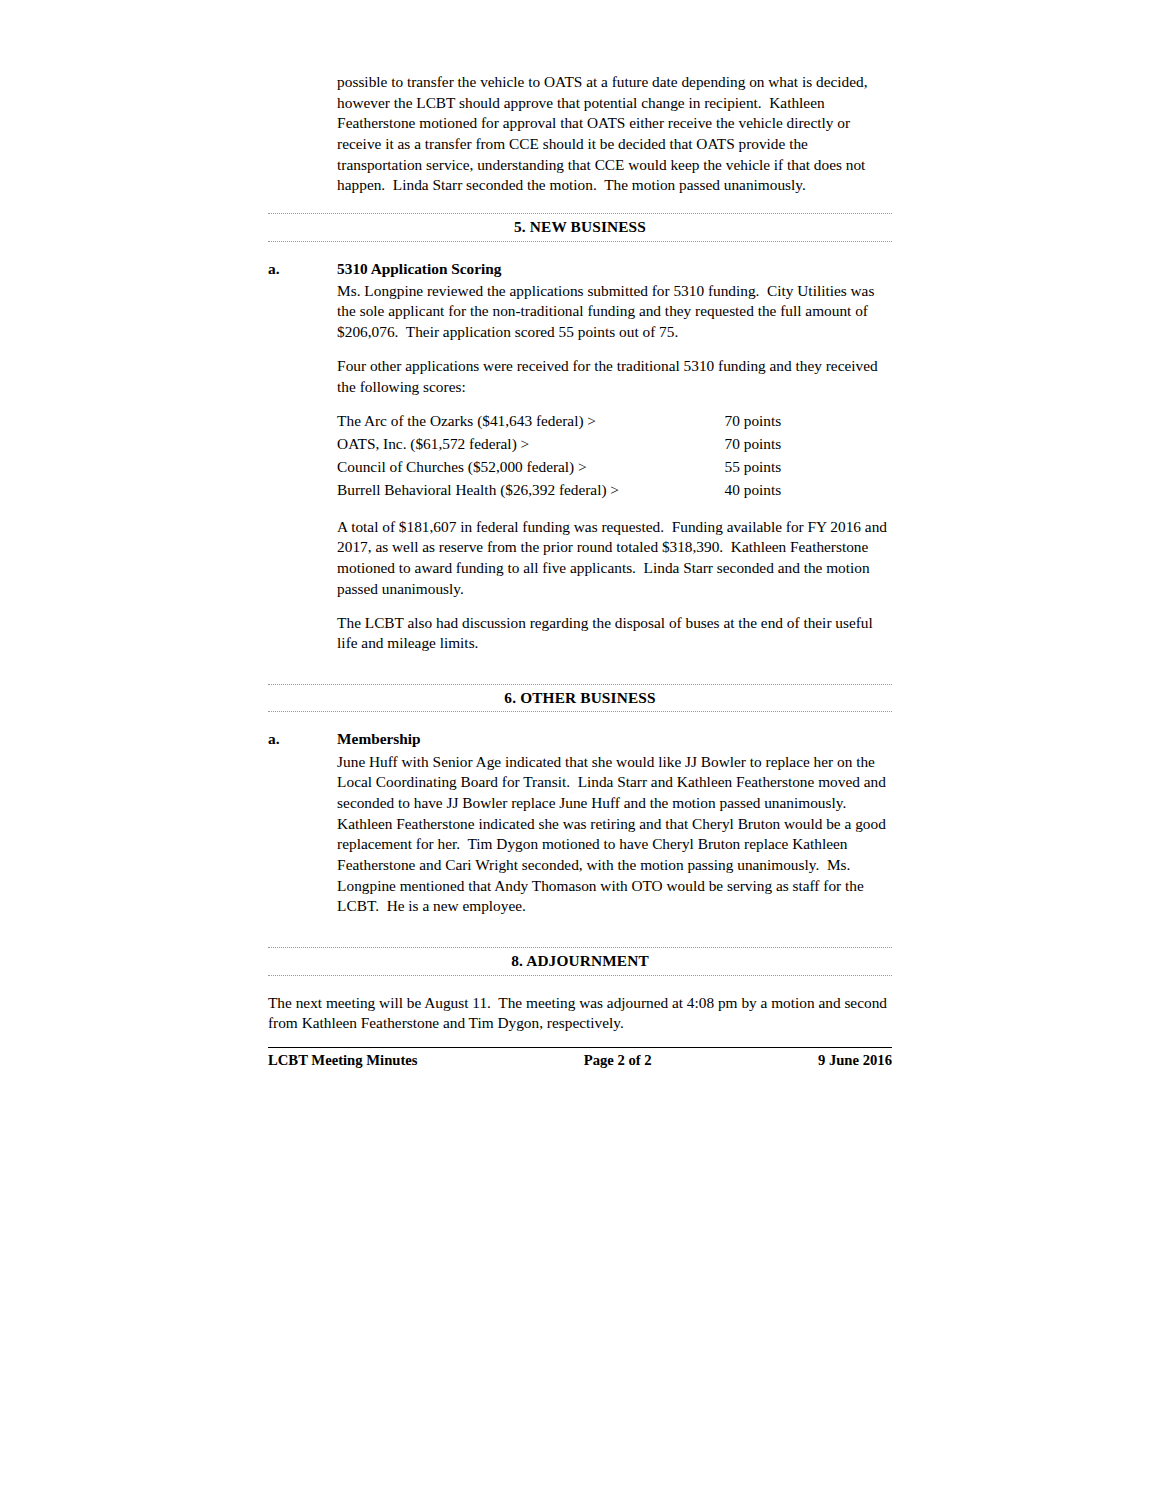possible to transfer the vehicle to OATS at a future date depending on what is decided, however the LCBT should approve that potential change in recipient. Kathleen Featherstone motioned for approval that OATS either receive the vehicle directly or receive it as a transfer from CCE should it be decided that OATS provide the transportation service, understanding that CCE would keep the vehicle if that does not happen. Linda Starr seconded the motion. The motion passed unanimously.
5. NEW BUSINESS
a.
5310 Application Scoring
Ms. Longpine reviewed the applications submitted for 5310 funding. City Utilities was the sole applicant for the non-traditional funding and they requested the full amount of $206,076. Their application scored 55 points out of 75.
Four other applications were received for the traditional 5310 funding and they received the following scores:
| The Arc of the Ozarks ($41,643 federal) > | 70 points |
| OATS, Inc. ($61,572 federal) > | 70 points |
| Council of Churches ($52,000 federal) > | 55 points |
| Burrell Behavioral Health ($26,392 federal) > | 40 points |
A total of $181,607 in federal funding was requested. Funding available for FY 2016 and 2017, as well as reserve from the prior round totaled $318,390. Kathleen Featherstone motioned to award funding to all five applicants. Linda Starr seconded and the motion passed unanimously.
The LCBT also had discussion regarding the disposal of buses at the end of their useful life and mileage limits.
6. OTHER BUSINESS
a.
Membership
June Huff with Senior Age indicated that she would like JJ Bowler to replace her on the Local Coordinating Board for Transit. Linda Starr and Kathleen Featherstone moved and seconded to have JJ Bowler replace June Huff and the motion passed unanimously. Kathleen Featherstone indicated she was retiring and that Cheryl Bruton would be a good replacement for her. Tim Dygon motioned to have Cheryl Bruton replace Kathleen Featherstone and Cari Wright seconded, with the motion passing unanimously. Ms. Longpine mentioned that Andy Thomason with OTO would be serving as staff for the LCBT. He is a new employee.
8. ADJOURNMENT
The next meeting will be August 11. The meeting was adjourned at 4:08 pm by a motion and second from Kathleen Featherstone and Tim Dygon, respectively.
LCBT Meeting Minutes Page 2 of 2 9 June 2016